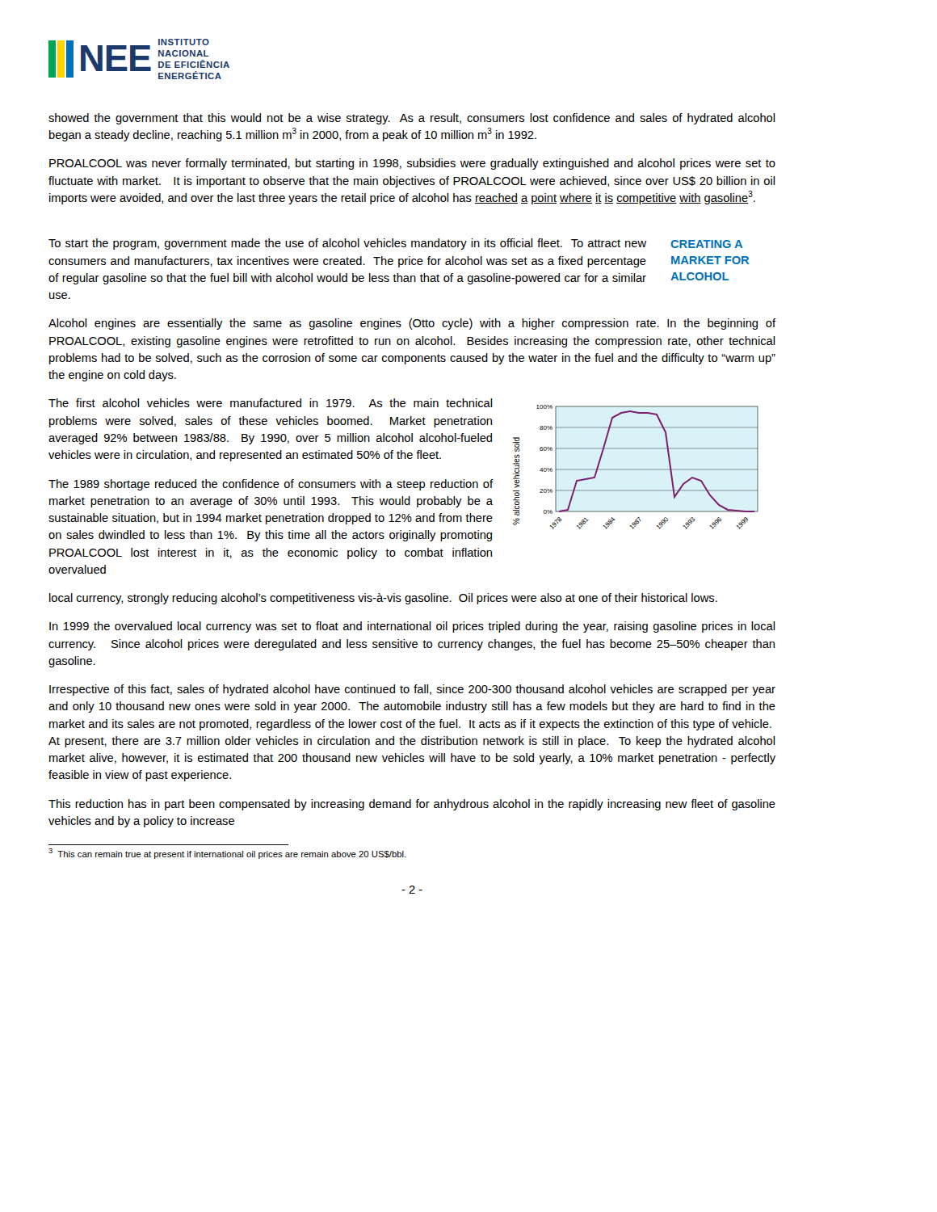NEE INSTITUTO
NACIONAL
DE EFICIÊNCIA
ENERGÉTICA
showed the government that this would not be a wise strategy. As a result, consumers lost confidence and sales of hydrated alcohol began a steady decline, reaching 5.1 million m3 in 2000, from a peak of 10 million m3 in 1992.
PROALCOOL was never formally terminated, but starting in 1998, subsidies were gradually extinguished and alcohol prices were set to fluctuate with market. It is important to observe that the main objectives of PROALCOOL were achieved, since over US$ 20 billion in oil imports were avoided, and over the last three years the retail price of alcohol has reached a point where it is competitive with gasoline3.
To start the program, government made the use of alcohol vehicles mandatory in its official fleet. To attract new consumers and manufacturers, tax incentives were created. The price for alcohol was set as a fixed percentage of regular gasoline so that the fuel bill with alcohol would be less than that of a gasoline-powered car for a similar use.
CREATING A MARKET FOR ALCOHOL
Alcohol engines are essentially the same as gasoline engines (Otto cycle) with a higher compression rate. In the beginning of PROALCOOL, existing gasoline engines were retrofitted to run on alcohol. Besides increasing the compression rate, other technical problems had to be solved, such as the corrosion of some car components caused by the water in the fuel and the difficulty to “warm up” the engine on cold days.
The first alcohol vehicles were manufactured in 1979. As the main technical problems were solved, sales of these vehicles boomed. Market penetration averaged 92% between 1983/88. By 1990, over 5 million alcohol alcohol-fueled vehicles were in circulation, and represented an estimated 50% of the fleet.
The 1989 shortage reduced the confidence of consumers with a steep reduction of market penetration to an average of 30% until 1993. This would probably be a sustainable situation, but in 1994 market penetration dropped to 12% and from there on sales dwindled to less than 1%. By this time all the actors originally promoting PROALCOOL lost interest in it, as the economic policy to combat inflation overvalued
% alcohol vehicules sold
100% 80% 60% 40% 20% 0% 1978 1981 1984 1987 1990 1993 1996 1999
local currency, strongly reducing alcohol’s competitiveness vis-à-vis gasoline. Oil prices were also at one of their historical lows.
In 1999 the overvalued local currency was set to float and international oil prices tripled during the year, raising gasoline prices in local currency. Since alcohol prices were deregulated and less sensitive to currency changes, the fuel has become 25–50% cheaper than gasoline.
Irrespective of this fact, sales of hydrated alcohol have continued to fall, since 200-300 thousand alcohol vehicles are scrapped per year and only 10 thousand new ones were sold in year 2000. The automobile industry still has a few models but they are hard to find in the market and its sales are not promoted, regardless of the lower cost of the fuel. It acts as if it expects the extinction of this type of vehicle. At present, there are 3.7 million older vehicles in circulation and the distribution network is still in place. To keep the hydrated alcohol market alive, however, it is estimated that 200 thousand new vehicles will have to be sold yearly, a 10% market penetration - perfectly feasible in view of past experience.
This reduction has in part been compensated by increasing demand for anhydrous alcohol in the rapidly increasing new fleet of gasoline vehicles and by a policy to increase
3 This can remain true at present if international oil prices are remain above 20 US$/bbl.
- 2 -